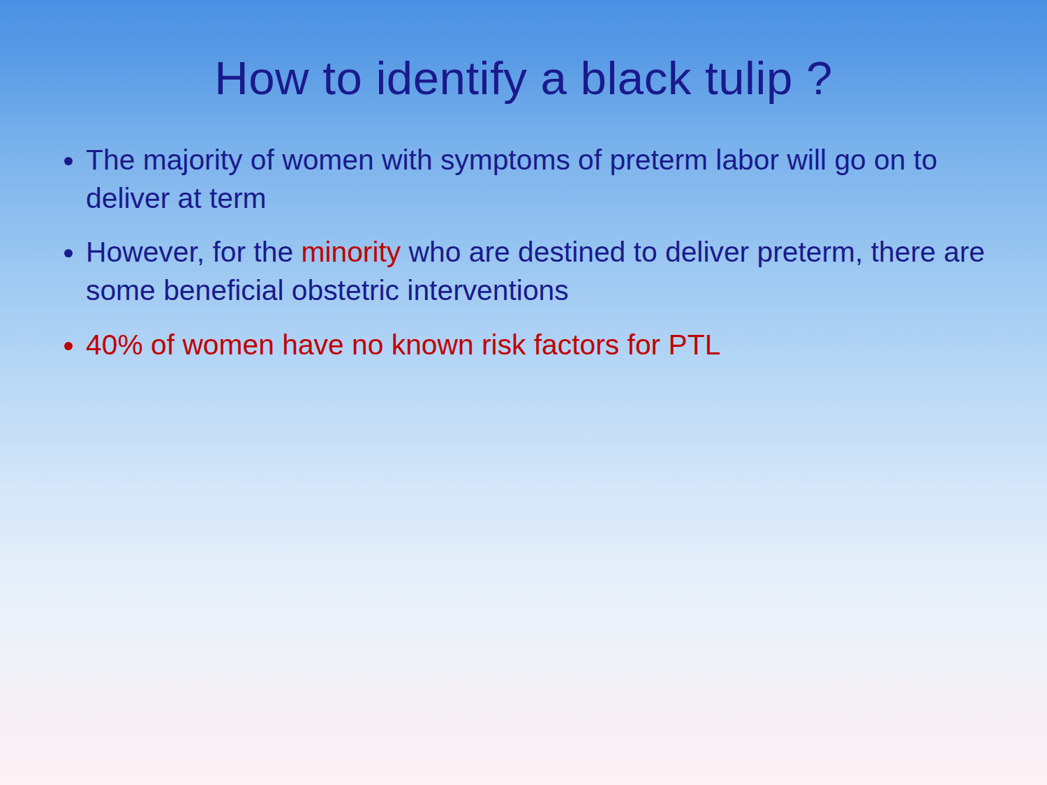How to identify a black tulip ?
The majority of women with symptoms of preterm labor will go on to deliver at term
However, for the minority who are destined to deliver preterm, there are some beneficial obstetric interventions
40% of women have no known risk factors for PTL